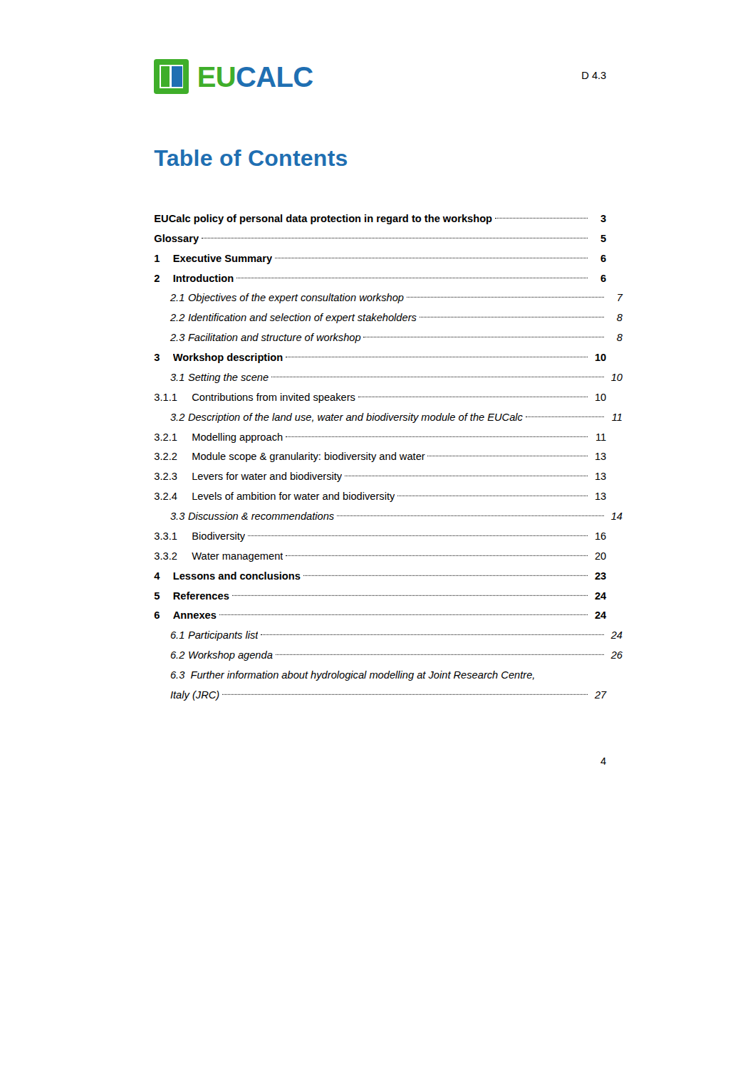EUCALC
D 4.3
Table of Contents
EUCalc policy of personal data protection in regard to the workshop 3
Glossary 5
1 Executive Summary 6
2 Introduction 6
2.1 Objectives of the expert consultation workshop 7
2.2 Identification and selection of expert stakeholders 8
2.3 Facilitation and structure of workshop 8
3 Workshop description 10
3.1 Setting the scene 10
3.1.1 Contributions from invited speakers 10
3.2 Description of the land use, water and biodiversity module of the EUCalc 11
3.2.1 Modelling approach 11
3.2.2 Module scope & granularity: biodiversity and water 13
3.2.3 Levers for water and biodiversity 13
3.2.4 Levels of ambition for water and biodiversity 13
3.3 Discussion & recommendations 14
3.3.1 Biodiversity 16
3.3.2 Water management 20
4 Lessons and conclusions 23
5 References 24
6 Annexes 24
6.1 Participants list 24
6.2 Workshop agenda 26
6.3 Further information about hydrological modelling at Joint Research Centre, Italy (JRC) 27
4